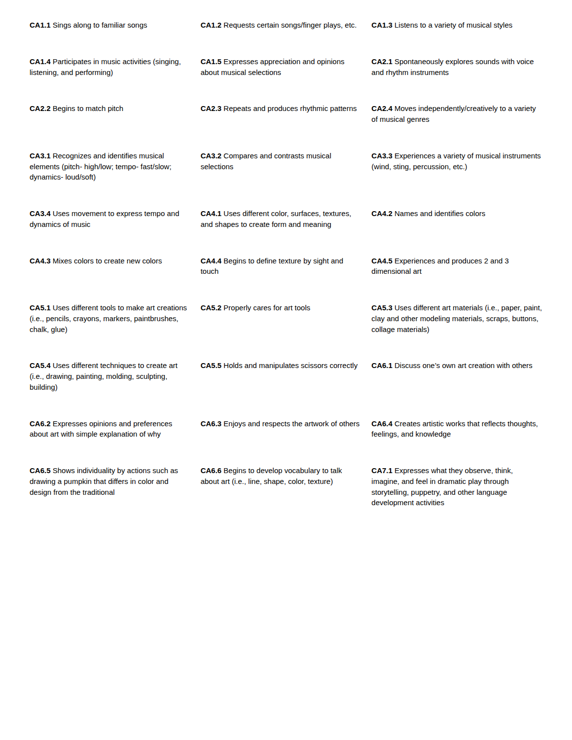| CA1.1 Sings along to familiar songs | CA1.2 Requests certain songs/finger plays, etc. | CA1.3 Listens to a variety of musical styles |
| CA1.4 Participates in music activities (singing, listening, and performing) | CA1.5 Expresses appreciation and opinions about musical selections | CA2.1 Spontaneously explores sounds with voice and rhythm instruments |
| CA2.2 Begins to match pitch | CA2.3 Repeats and produces rhythmic patterns | CA2.4 Moves independently/creatively to a variety of musical genres |
| CA3.1 Recognizes and identifies musical elements (pitch- high/low; tempo- fast/slow; dynamics- loud/soft) | CA3.2 Compares and contrasts musical selections | CA3.3 Experiences a variety of musical instruments (wind, sting, percussion, etc.) |
| CA3.4 Uses movement to express tempo and dynamics of music | CA4.1 Uses different color, surfaces, textures, and shapes to create form and meaning | CA4.2 Names and identifies colors |
| CA4.3 Mixes colors to create new colors | CA4.4 Begins to define texture by sight and touch | CA4.5 Experiences and produces 2 and 3 dimensional art |
| CA5.1 Uses different tools to make art creations (i.e., pencils, crayons, markers, paintbrushes, chalk, glue) | CA5.2 Properly cares for art tools | CA5.3 Uses different art materials (i.e., paper, paint, clay and other modeling materials, scraps, buttons, collage materials) |
| CA5.4 Uses different techniques to create art (i.e., drawing, painting, molding, sculpting, building) | CA5.5 Holds and manipulates scissors correctly | CA6.1 Discuss one’s own art creation with others |
| CA6.2 Expresses opinions and preferences about art with simple explanation of why | CA6.3 Enjoys and respects the artwork of others | CA6.4 Creates artistic works that reflects thoughts, feelings, and knowledge |
| CA6.5 Shows individuality by actions such as drawing a pumpkin that differs in color and design from the traditional | CA6.6 Begins to develop vocabulary to talk about art (i.e., line, shape, color, texture) | CA7.1 Expresses what they observe, think, imagine, and feel in dramatic play through storytelling, puppetry, and other language development activities |